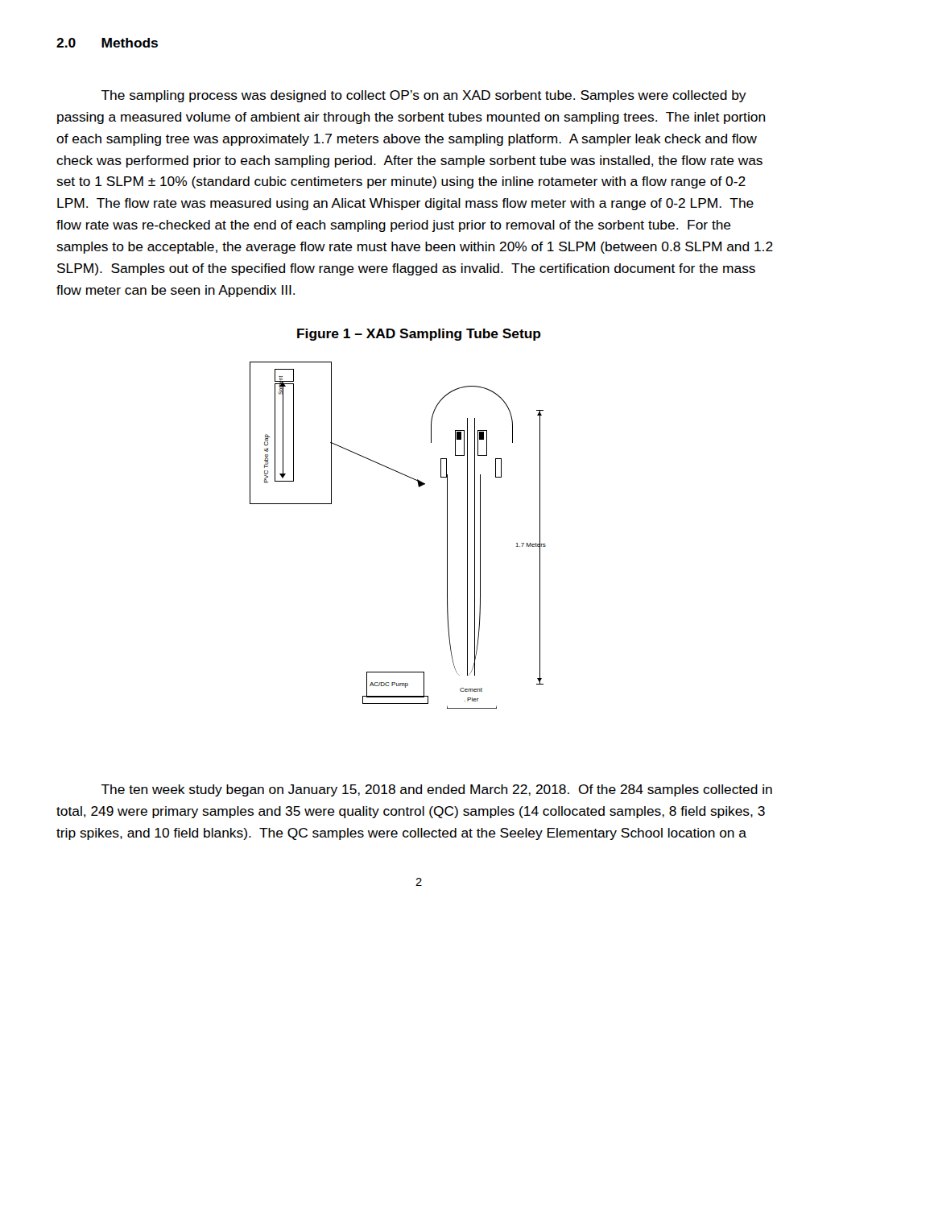2.0 Methods
The sampling process was designed to collect OP’s on an XAD sorbent tube. Samples were collected by passing a measured volume of ambient air through the sorbent tubes mounted on sampling trees. The inlet portion of each sampling tree was approximately 1.7 meters above the sampling platform. A sampler leak check and flow check was performed prior to each sampling period. After the sample sorbent tube was installed, the flow rate was set to 1 SLPM ± 10% (standard cubic centimeters per minute) using the inline rotameter with a flow range of 0-2 LPM. The flow rate was measured using an Alicat Whisper digital mass flow meter with a range of 0-2 LPM. The flow rate was re-checked at the end of each sampling period just prior to removal of the sorbent tube. For the samples to be acceptable, the average flow rate must have been within 20% of 1 SLPM (between 0.8 SLPM and 1.2 SLPM). Samples out of the specified flow range were flagged as invalid. The certification document for the mass flow meter can be seen in Appendix III.
Figure 1 – XAD Sampling Tube Setup
Sorbent
PVC Tube & Cap
Cement
. Pier
AC/DC Pump
1.7 Meters
The ten week study began on January 15, 2018 and ended March 22, 2018. Of the 284 samples collected in total, 249 were primary samples and 35 were quality control (QC) samples (14 collocated samples, 8 field spikes, 3 trip spikes, and 10 field blanks). The QC samples were collected at the Seeley Elementary School location on a
2